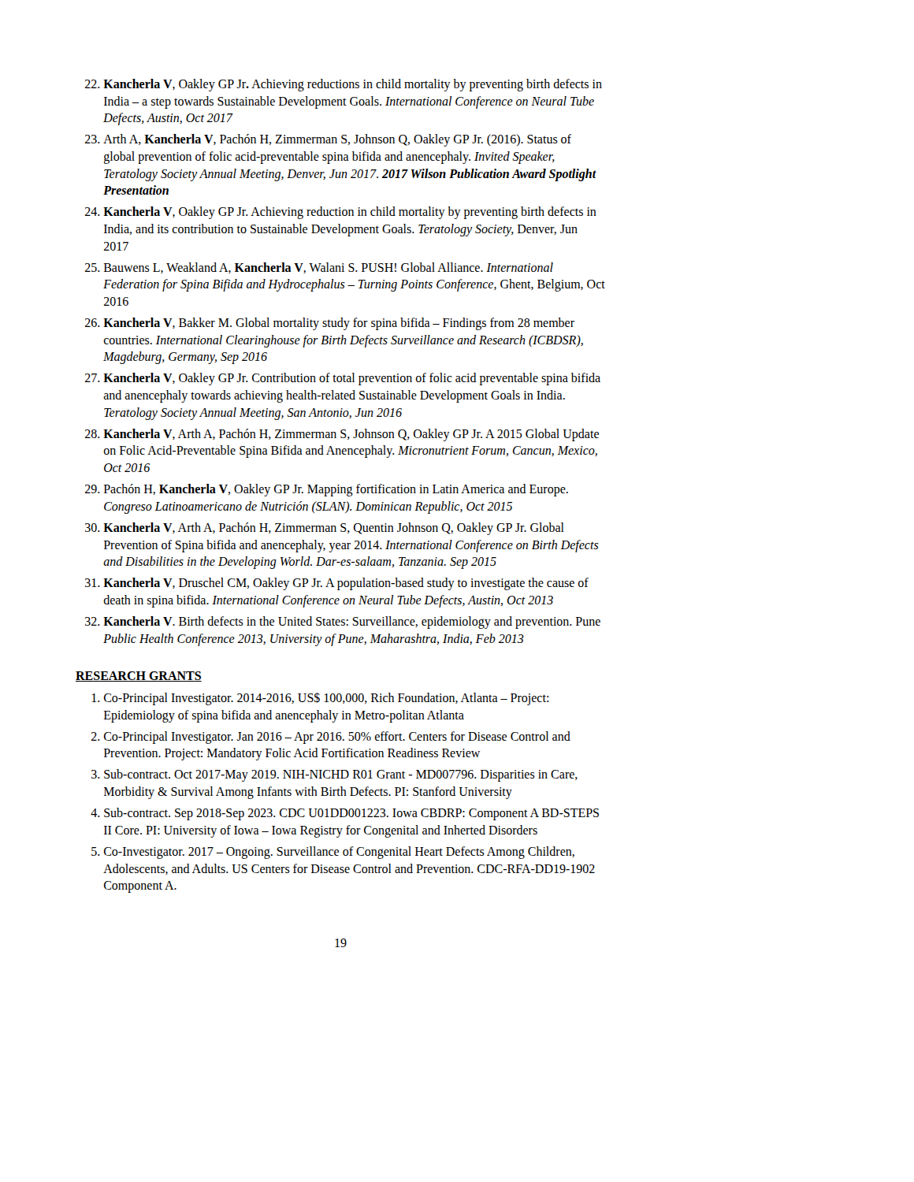Kancherla V, Oakley GP Jr. Achieving reductions in child mortality by preventing birth defects in India – a step towards Sustainable Development Goals. International Conference on Neural Tube Defects, Austin, Oct 2017
Arth A, Kancherla V, Pachón H, Zimmerman S, Johnson Q, Oakley GP Jr. (2016). Status of global prevention of folic acid-preventable spina bifida and anencephaly. Invited Speaker, Teratology Society Annual Meeting, Denver, Jun 2017. 2017 Wilson Publication Award Spotlight Presentation
Kancherla V, Oakley GP Jr. Achieving reduction in child mortality by preventing birth defects in India, and its contribution to Sustainable Development Goals. Teratology Society, Denver, Jun 2017
Bauwens L, Weakland A, Kancherla V, Walani S. PUSH! Global Alliance. International Federation for Spina Bifida and Hydrocephalus – Turning Points Conference, Ghent, Belgium, Oct 2016
Kancherla V, Bakker M. Global mortality study for spina bifida – Findings from 28 member countries. International Clearinghouse for Birth Defects Surveillance and Research (ICBDSR), Magdeburg, Germany, Sep 2016
Kancherla V, Oakley GP Jr. Contribution of total prevention of folic acid preventable spina bifida and anencephaly towards achieving health-related Sustainable Development Goals in India. Teratology Society Annual Meeting, San Antonio, Jun 2016
Kancherla V, Arth A, Pachón H, Zimmerman S, Johnson Q, Oakley GP Jr. A 2015 Global Update on Folic Acid-Preventable Spina Bifida and Anencephaly. Micronutrient Forum, Cancun, Mexico, Oct 2016
Pachón H, Kancherla V, Oakley GP Jr. Mapping fortification in Latin America and Europe. Congreso Latinoamericano de Nutrición (SLAN). Dominican Republic, Oct 2015
Kancherla V, Arth A, Pachón H, Zimmerman S, Quentin Johnson Q, Oakley GP Jr. Global Prevention of Spina bifida and anencephaly, year 2014. International Conference on Birth Defects and Disabilities in the Developing World. Dar-es-salaam, Tanzania. Sep 2015
Kancherla V, Druschel CM, Oakley GP Jr. A population-based study to investigate the cause of death in spina bifida. International Conference on Neural Tube Defects, Austin, Oct 2013
Kancherla V. Birth defects in the United States: Surveillance, epidemiology and prevention. Pune Public Health Conference 2013, University of Pune, Maharashtra, India, Feb 2013
RESEARCH GRANTS
Co-Principal Investigator. 2014-2016, US$ 100,000, Rich Foundation, Atlanta – Project: Epidemiology of spina bifida and anencephaly in Metro-politan Atlanta
Co-Principal Investigator. Jan 2016 – Apr 2016. 50% effort. Centers for Disease Control and Prevention. Project: Mandatory Folic Acid Fortification Readiness Review
Sub-contract. Oct 2017-May 2019. NIH-NICHD R01 Grant - MD007796. Disparities in Care, Morbidity & Survival Among Infants with Birth Defects. PI: Stanford University
Sub-contract. Sep 2018-Sep 2023. CDC U01DD001223. Iowa CBDRP: Component A BD-STEPS II Core. PI: University of Iowa – Iowa Registry for Congenital and Inherted Disorders
Co-Investigator. 2017 – Ongoing. Surveillance of Congenital Heart Defects Among Children, Adolescents, and Adults. US Centers for Disease Control and Prevention. CDC-RFA-DD19-1902 Component A.
19